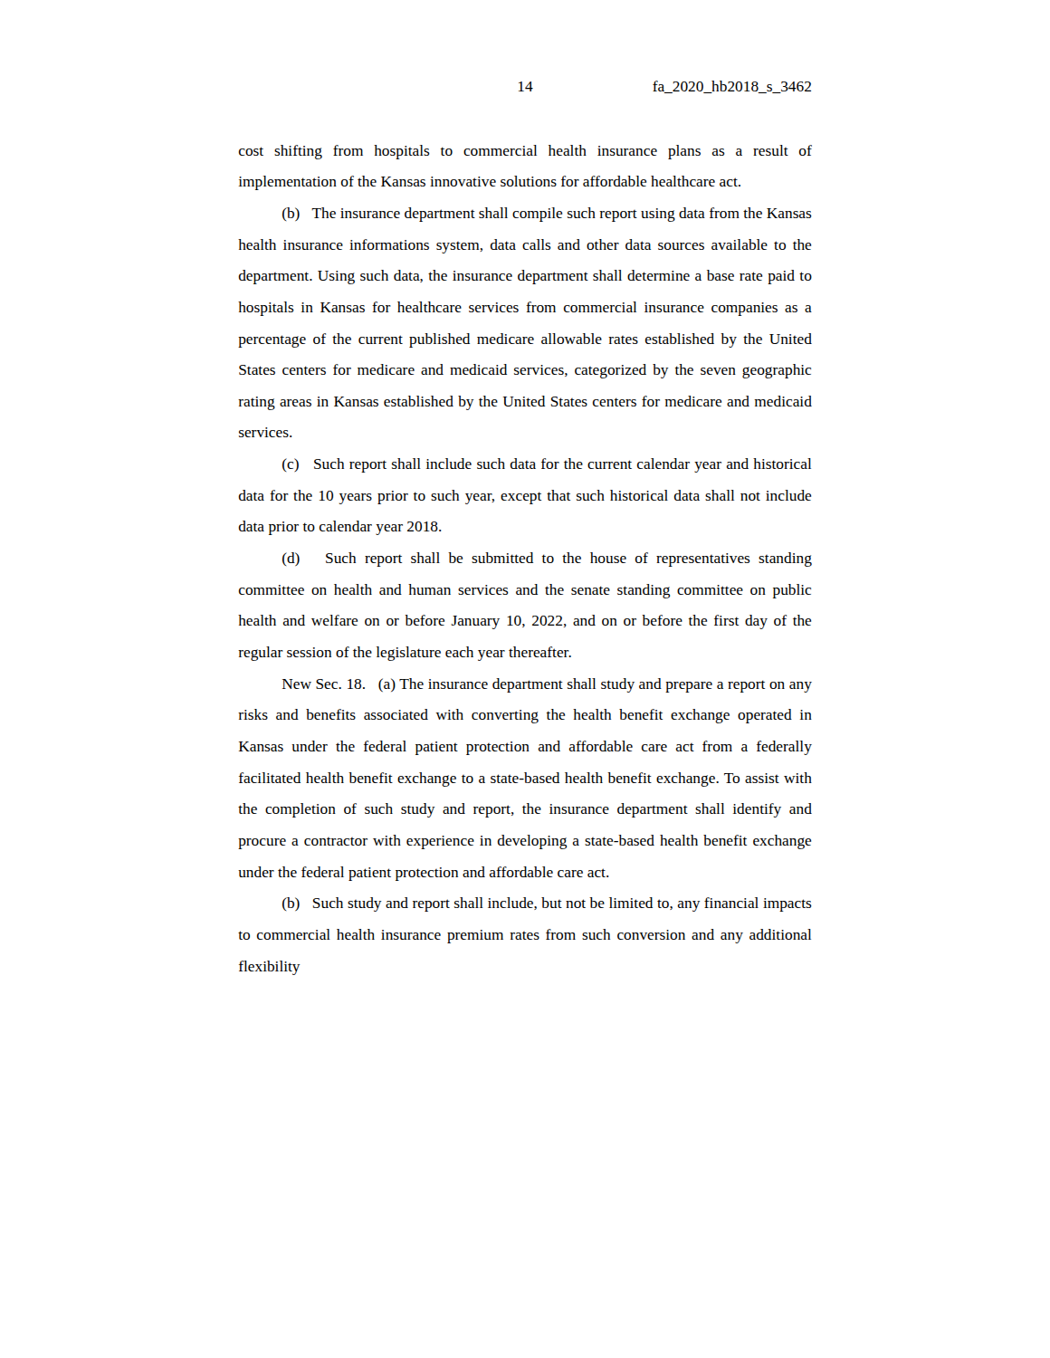14 fa_2020_hb2018_s_3462
cost shifting from hospitals to commercial health insurance plans as a result of implementation of the Kansas innovative solutions for affordable healthcare act.
(b) The insurance department shall compile such report using data from the Kansas health insurance informations system, data calls and other data sources available to the department. Using such data, the insurance department shall determine a base rate paid to hospitals in Kansas for healthcare services from commercial insurance companies as a percentage of the current published medicare allowable rates established by the United States centers for medicare and medicaid services, categorized by the seven geographic rating areas in Kansas established by the United States centers for medicare and medicaid services.
(c) Such report shall include such data for the current calendar year and historical data for the 10 years prior to such year, except that such historical data shall not include data prior to calendar year 2018.
(d) Such report shall be submitted to the house of representatives standing committee on health and human services and the senate standing committee on public health and welfare on or before January 10, 2022, and on or before the first day of the regular session of the legislature each year thereafter.
New Sec. 18. (a) The insurance department shall study and prepare a report on any risks and benefits associated with converting the health benefit exchange operated in Kansas under the federal patient protection and affordable care act from a federally facilitated health benefit exchange to a state-based health benefit exchange. To assist with the completion of such study and report, the insurance department shall identify and procure a contractor with experience in developing a state-based health benefit exchange under the federal patient protection and affordable care act.
(b) Such study and report shall include, but not be limited to, any financial impacts to commercial health insurance premium rates from such conversion and any additional flexibility